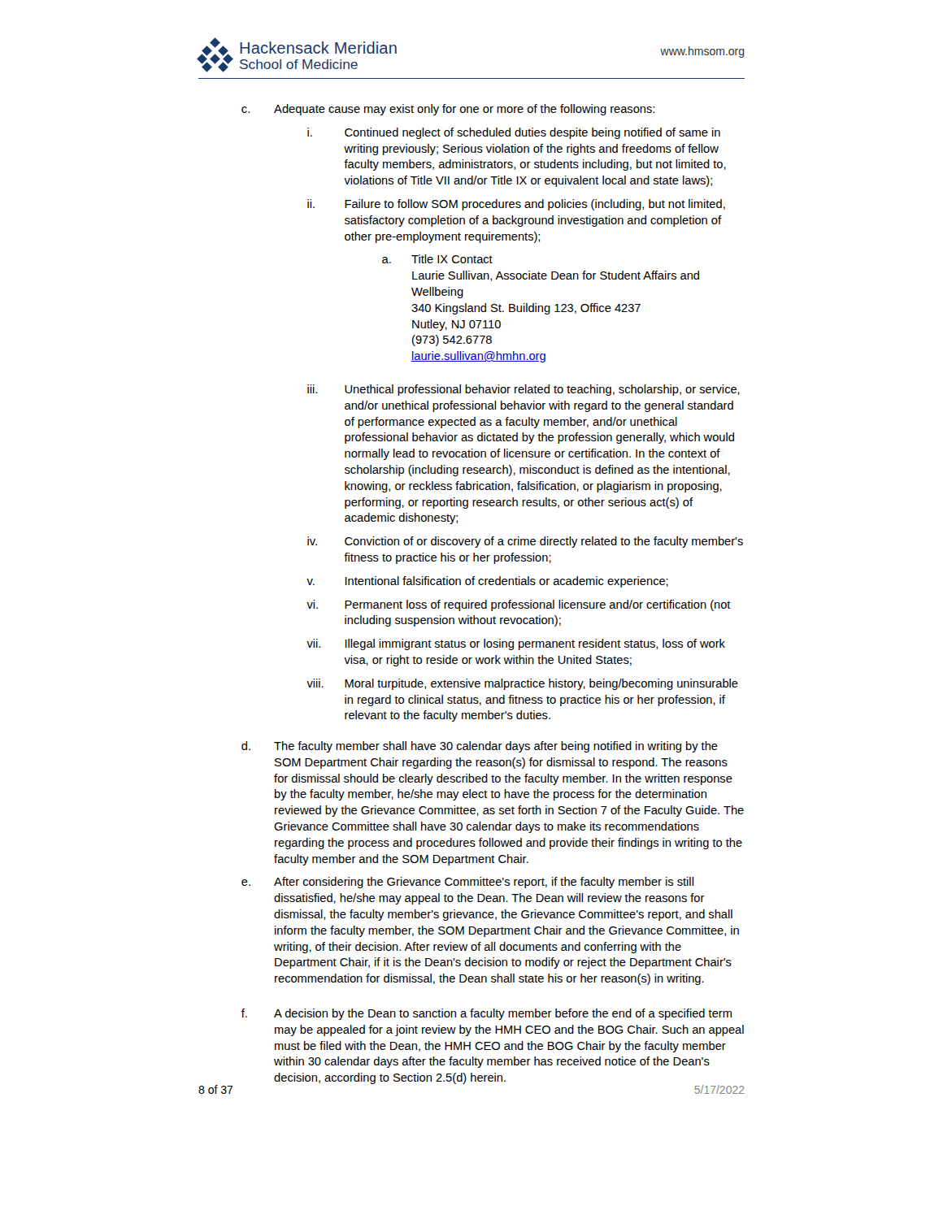Hackensack Meridian
School of Medicine
www.hmsom.org
c.
Adequate cause may exist only for one or more of the following reasons:
i.
Continued neglect of scheduled duties despite being notified of same in writing previously; Serious violation of the rights and freedoms of fellow faculty members, administrators, or students including, but not limited to, violations of Title VII and/or Title IX or equivalent local and state laws);
ii.
Failure to follow SOM procedures and policies (including, but not limited, satisfactory completion of a background investigation and completion of other pre-employment requirements);
a.
Title IX Contact
Laurie Sullivan, Associate Dean for Student Affairs and Wellbeing
340 Kingsland St. Building 123, Office 4237
Nutley, NJ 07110
(973) 542.6778
laurie.sullivan@hmhn.org
iii.
Unethical professional behavior related to teaching, scholarship, or service, and/or unethical professional behavior with regard to the general standard of performance expected as a faculty member, and/or unethical professional behavior as dictated by the profession generally, which would normally lead to revocation of licensure or certification. In the context of scholarship (including research), misconduct is defined as the intentional, knowing, or reckless fabrication, falsification, or plagiarism in proposing, performing, or reporting research results, or other serious act(s) of academic dishonesty;
iv.
Conviction of or discovery of a crime directly related to the faculty member's fitness to practice his or her profession;
v.
Intentional falsification of credentials or academic experience;
vi.
Permanent loss of required professional licensure and/or certification (not including suspension without revocation);
vii.
Illegal immigrant status or losing permanent resident status, loss of work visa, or right to reside or work within the United States;
viii.
Moral turpitude, extensive malpractice history, being/becoming uninsurable in regard to clinical status, and fitness to practice his or her profession, if relevant to the faculty member's duties.
d.
The faculty member shall have 30 calendar days after being notified in writing by the SOM Department Chair regarding the reason(s) for dismissal to respond. The reasons for dismissal should be clearly described to the faculty member. In the written response by the faculty member, he/she may elect to have the process for the determination reviewed by the Grievance Committee, as set forth in Section 7 of the Faculty Guide. The Grievance Committee shall have 30 calendar days to make its recommendations regarding the process and procedures followed and provide their findings in writing to the faculty member and the SOM Department Chair.
e.
After considering the Grievance Committee's report, if the faculty member is still dissatisfied, he/she may appeal to the Dean. The Dean will review the reasons for dismissal, the faculty member's grievance, the Grievance Committee's report, and shall inform the faculty member, the SOM Department Chair and the Grievance Committee, in writing, of their decision. After review of all documents and conferring with the Department Chair, if it is the Dean's decision to modify or reject the Department Chair's recommendation for dismissal, the Dean shall state his or her reason(s) in writing.
f.
A decision by the Dean to sanction a faculty member before the end of a specified term may be appealed for a joint review by the HMH CEO and the BOG Chair. Such an appeal must be filed with the Dean, the HMH CEO and the BOG Chair by the faculty member within 30 calendar days after the faculty member has received notice of the Dean's decision, according to Section 2.5(d) herein.
8 of 37 5/17/2022